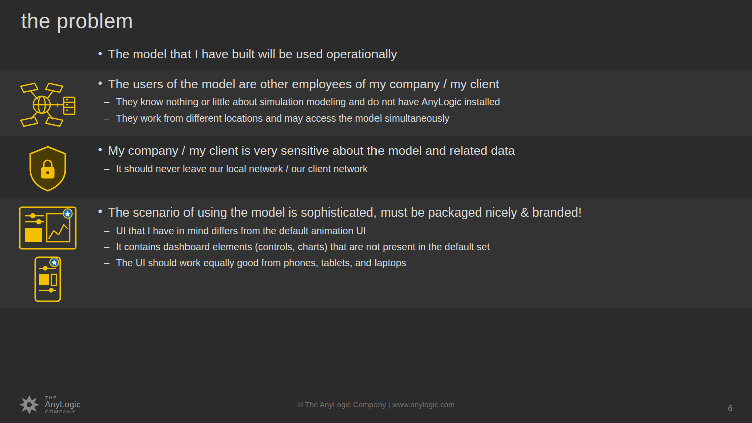the problem
The model that I have built will be used operationally
L
The users of the model are other employees of my company / my client
They know nothing or little about simulation modeling and do not have AnyLogic installed
They work from different locations and may access the model simultaneously
My company / my client is very sensitive about the model and related data
It should never leave our local network / our client network
The scenario of using the model is sophisticated, must be packaged nicely & branded!
UI that I have in mind differs from the default animation UI
It contains dashboard elements (controls, charts) that are not present in the default set
The UI should work equally good from phones, tablets, and laptops
The AnyLogic Company
© The AnyLogic Company | www.anylogic.com
6